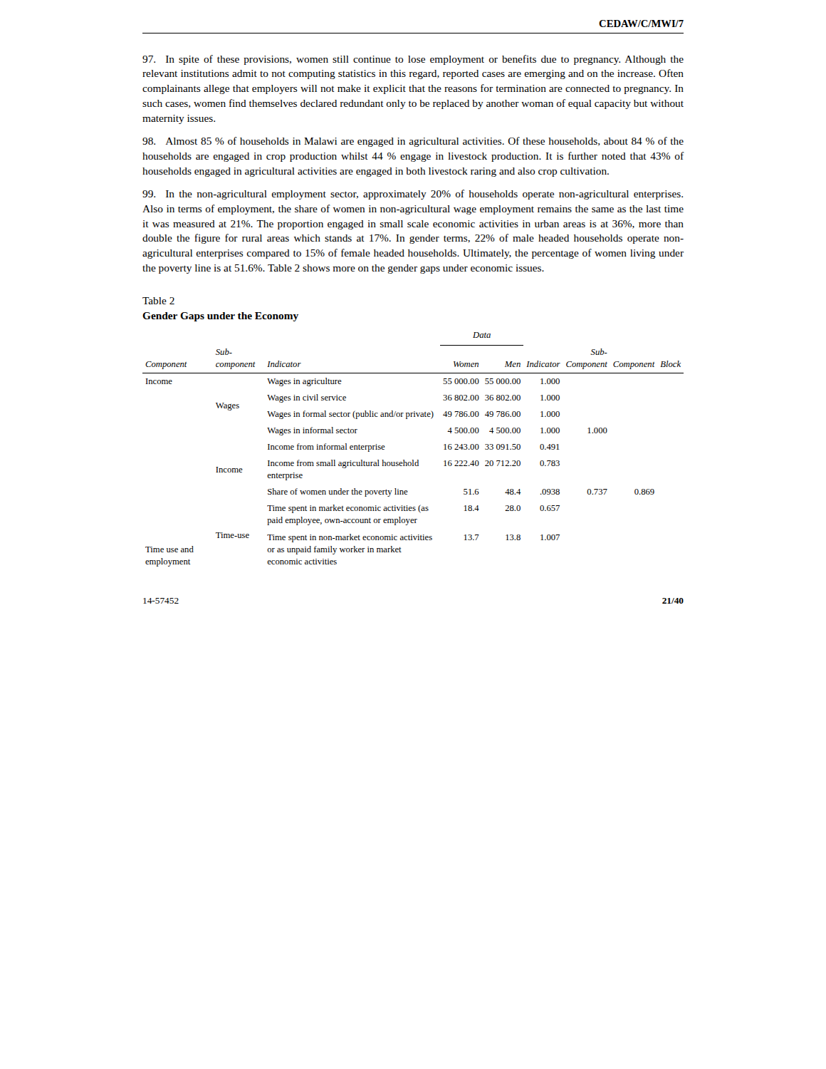CEDAW/C/MWI/7
97. In spite of these provisions, women still continue to lose employment or benefits due to pregnancy. Although the relevant institutions admit to not computing statistics in this regard, reported cases are emerging and on the increase. Often complainants allege that employers will not make it explicit that the reasons for termination are connected to pregnancy. In such cases, women find themselves declared redundant only to be replaced by another woman of equal capacity but without maternity issues.
98. Almost 85 % of households in Malawi are engaged in agricultural activities. Of these households, about 84 % of the households are engaged in crop production whilst 44 % engage in livestock production. It is further noted that 43% of households engaged in agricultural activities are engaged in both livestock raring and also crop cultivation.
99. In the non-agricultural employment sector, approximately 20% of households operate non-agricultural enterprises. Also in terms of employment, the share of women in non-agricultural wage employment remains the same as the last time it was measured at 21%. The proportion engaged in small scale economic activities in urban areas is at 36%, more than double the figure for rural areas which stands at 17%. In gender terms, 22% of male headed households operate non-agricultural enterprises compared to 15% of female headed households. Ultimately, the percentage of women living under the poverty line is at 51.6%. Table 2 shows more on the gender gaps under economic issues.
Table 2
Gender Gaps under the Economy
| | | | Data | | | | |
| --- | --- | --- | --- | --- | --- | --- | --- |
| Component | Sub-component | Indicator | Women | Men | Indicator | Sub- Component | Component | Block |
| Income | Wages | Wages in agriculture | 55 000.00 | 55 000.00 | 1.000 | | | |
| Wages in civil service | 36 802.00 | 36 802.00 | 1.000 | | | |
| Wages in formal sector (public and/or private) | 49 786.00 | 49 786.00 | 1.000 | | | |
| Wages in informal sector | 4 500.00 | 4 500.00 | 1.000 | 1.000 | | |
| Income | Income from informal enterprise | 16 243.00 | 33 091.50 | 0.491 | | | |
| Income from small agricultural household enterprise | 16 222.40 | 20 712.20 | 0.783 | | | |
| Share of women under the poverty line | 51.6 | 48.4 | .0938 | 0.737 | 0.869 | |
| Time use and employment | Time-use | Time spent in market economic activities (as paid employee, own-account or employer | 18.4 | 28.0 | 0.657 | | | |
| Time spent in non-market economic activities or as unpaid family worker in market economic activities | 13.7 | 13.8 | 1.007 | | | |
14-57452
21/40